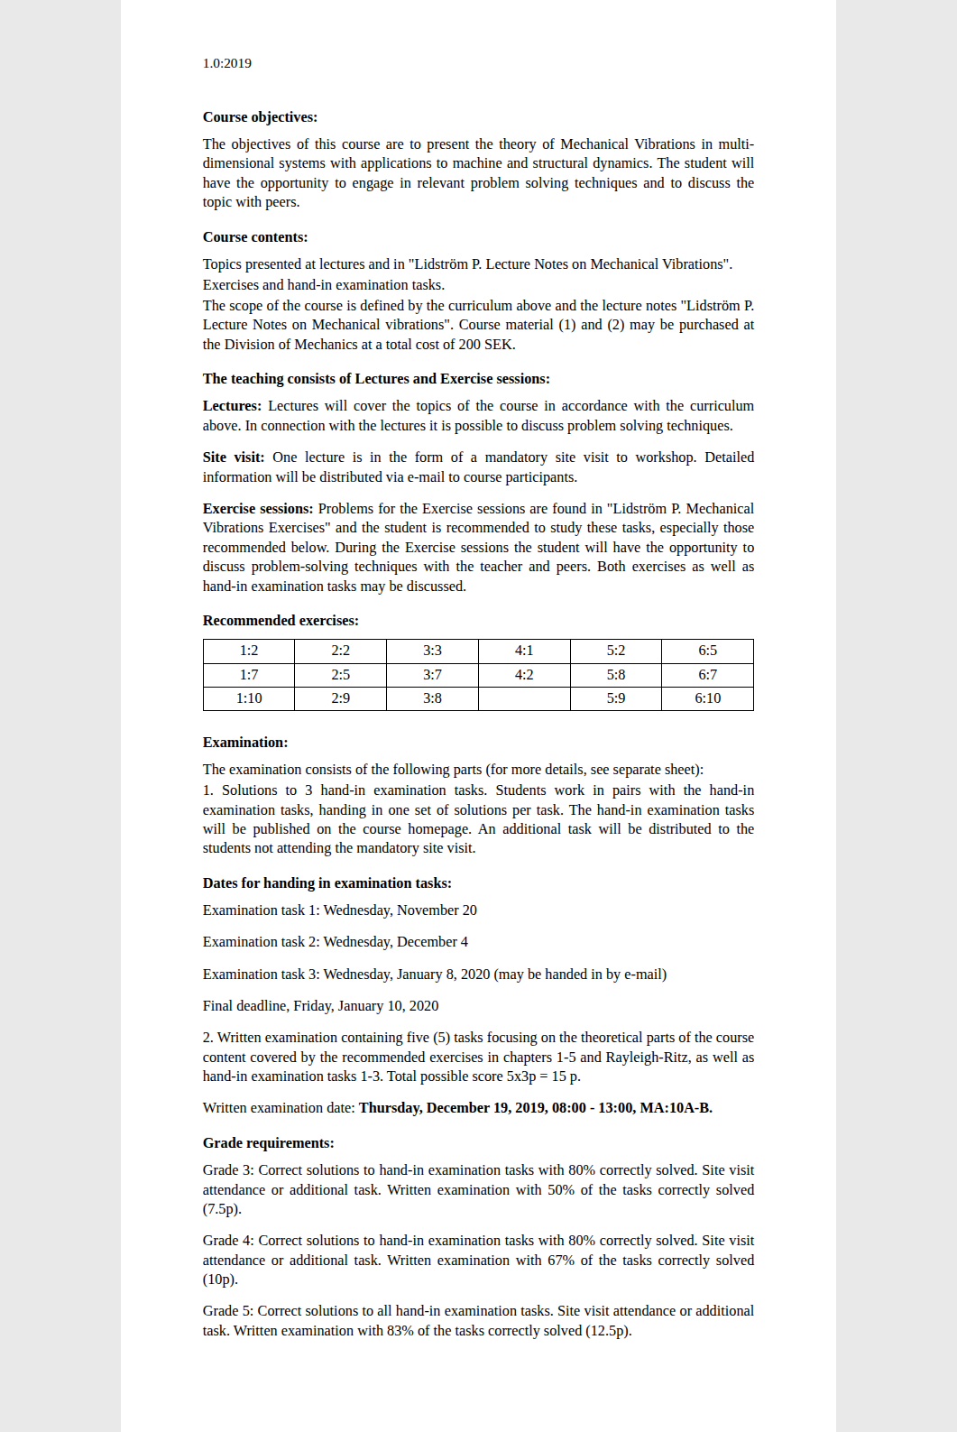1.0:2019
Course objectives:
The objectives of this course are to present the theory of Mechanical Vibrations in multi-dimensional systems with applications to machine and structural dynamics. The student will have the opportunity to engage in relevant problem solving techniques and to discuss the topic with peers.
Course contents:
Topics presented at lectures and in "Lidström P. Lecture Notes on Mechanical Vibrations".
Exercises and hand-in examination tasks.
The scope of the course is defined by the curriculum above and the lecture notes "Lidström P. Lecture Notes on Mechanical vibrations". Course material (1) and (2) may be purchased at the Division of Mechanics at a total cost of 200 SEK.
The teaching consists of Lectures and Exercise sessions:
Lectures: Lectures will cover the topics of the course in accordance with the curriculum above. In connection with the lectures it is possible to discuss problem solving techniques.
Site visit: One lecture is in the form of a mandatory site visit to workshop. Detailed information will be distributed via e-mail to course participants.
Exercise sessions: Problems for the Exercise sessions are found in "Lidström P. Mechanical Vibrations Exercises" and the student is recommended to study these tasks, especially those recommended below. During the Exercise sessions the student will have the opportunity to discuss problem-solving techniques with the teacher and peers. Both exercises as well as hand-in examination tasks may be discussed.
Recommended exercises:
| 1:2 | 2:2 | 3:3 | 4:1 | 5:2 | 6:5 |
| 1:7 | 2:5 | 3:7 | 4:2 | 5:8 | 6:7 |
| 1:10 | 2:9 | 3:8 | | 5:9 | 6:10 |
Examination:
The examination consists of the following parts (for more details, see separate sheet):
1. Solutions to 3 hand-in examination tasks. Students work in pairs with the hand-in examination tasks, handing in one set of solutions per task. The hand-in examination tasks will be published on the course homepage. An additional task will be distributed to the students not attending the mandatory site visit.
Dates for handing in examination tasks:
Examination task 1: Wednesday, November 20
Examination task 2: Wednesday, December 4
Examination task 3: Wednesday, January 8, 2020 (may be handed in by e-mail)
Final deadline, Friday, January 10, 2020
2. Written examination containing five (5) tasks focusing on the theoretical parts of the course content covered by the recommended exercises in chapters 1-5 and Rayleigh-Ritz, as well as hand-in examination tasks 1-3. Total possible score 5x3p = 15 p.
Written examination date: Thursday, December 19, 2019, 08:00 - 13:00, MA:10A-B.
Grade requirements:
Grade 3: Correct solutions to hand-in examination tasks with 80% correctly solved. Site visit attendance or additional task. Written examination with 50% of the tasks correctly solved (7.5p).
Grade 4: Correct solutions to hand-in examination tasks with 80% correctly solved. Site visit attendance or additional task. Written examination with 67% of the tasks correctly solved (10p).
Grade 5: Correct solutions to all hand-in examination tasks. Site visit attendance or additional task. Written examination with 83% of the tasks correctly solved (12.5p).